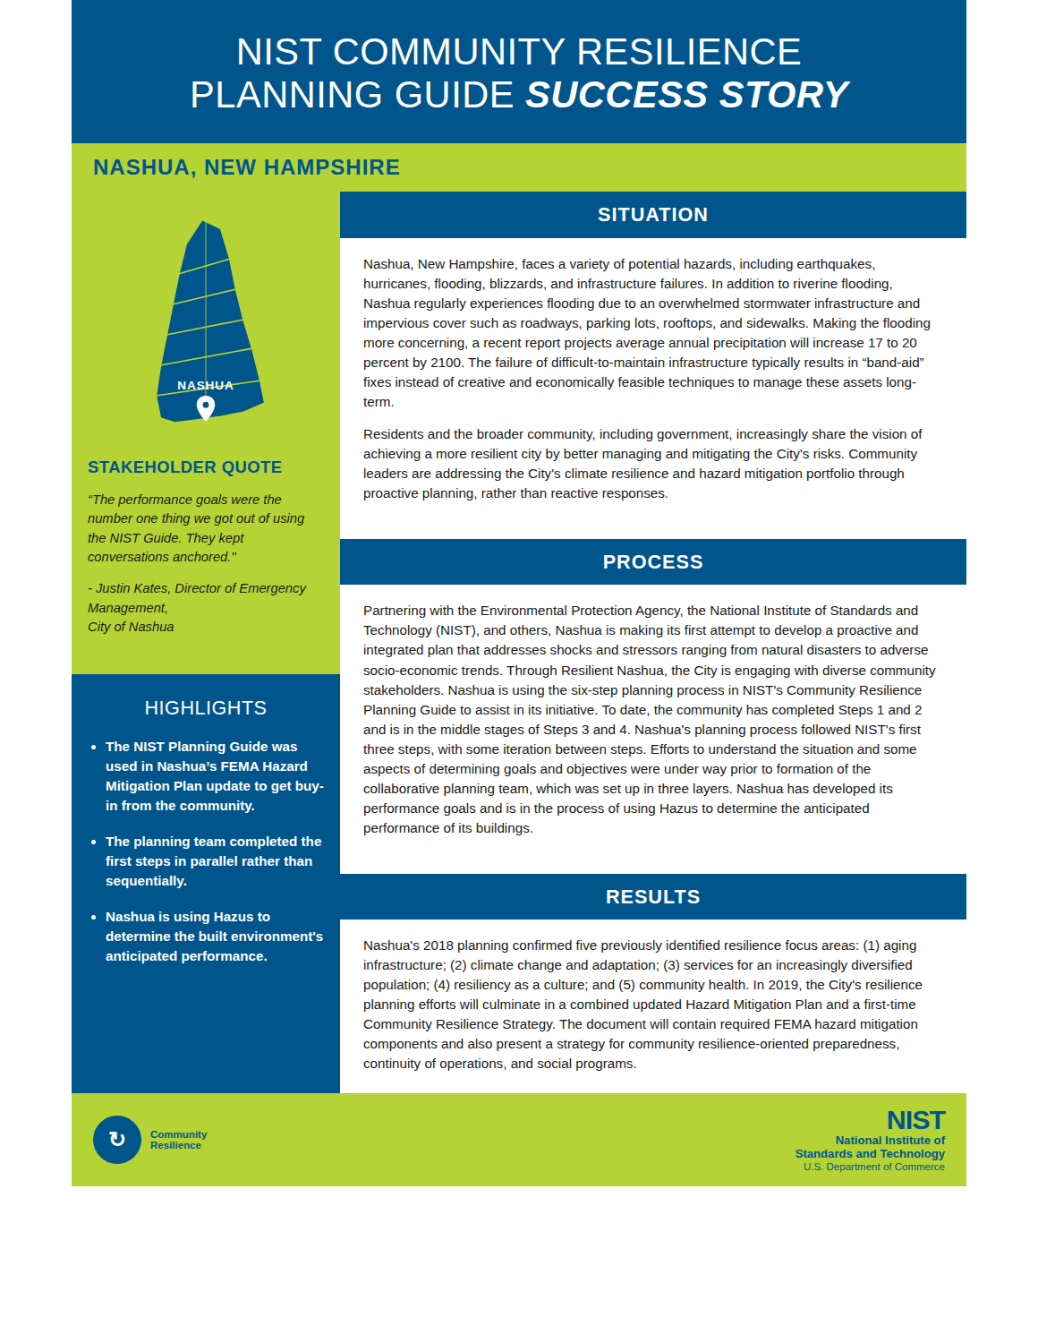NIST Community Resilience
Planning Guide Success Story
Nashua, New Hampshire
Map of New Hampshire with Nashua marked NASHUA
Stakeholder Quote
“The performance goals were the number one thing we got out of using the NIST Guide. They kept conversations anchored."
- Justin Kates, Director of Emergency Management,
City of Nashua
Highlights
The NIST Planning Guide was used in Nashua’s FEMA Hazard Mitigation Plan update to get buy-in from the community.
The planning team completed the first steps in parallel rather than sequentially.
Nashua is using Hazus to determine the built environment's anticipated performance.
Situation
Nashua, New Hampshire, faces a variety of potential hazards, including earthquakes, hurricanes, flooding, blizzards, and infrastructure failures. In addition to riverine flooding, Nashua regularly experiences flooding due to an overwhelmed stormwater infrastructure and impervious cover such as roadways, parking lots, rooftops, and sidewalks. Making the flooding more concerning, a recent report projects average annual precipitation will increase 17 to 20 percent by 2100. The failure of difficult-to-maintain infrastructure typically results in “band-aid” fixes instead of creative and economically feasible techniques to manage these assets long-term.
Residents and the broader community, including government, increasingly share the vision of achieving a more resilient city by better managing and mitigating the City's risks. Community leaders are addressing the City's climate resilience and hazard mitigation portfolio through proactive planning, rather than reactive responses.
Process
Partnering with the Environmental Protection Agency, the National Institute of Standards and Technology (NIST), and others, Nashua is making its first attempt to develop a proactive and integrated plan that addresses shocks and stressors ranging from natural disasters to adverse socio-economic trends. Through Resilient Nashua, the City is engaging with diverse community stakeholders. Nashua is using the six-step planning process in NIST's Community Resilience Planning Guide to assist in its initiative. To date, the community has completed Steps 1 and 2 and is in the middle stages of Steps 3 and 4. Nashua's planning process followed NIST's first three steps, with some iteration between steps. Efforts to understand the situation and some aspects of determining goals and objectives were under way prior to formation of the collaborative planning team, which was set up in three layers. Nashua has developed its performance goals and is in the process of using Hazus to determine the anticipated performance of its buildings.
Results
Nashua's 2018 planning confirmed five previously identified resilience focus areas: (1) aging infrastructure; (2) climate change and adaptation; (3) services for an increasingly diversified population; (4) resiliency as a culture; and (5) community health. In 2019, the City's resilience planning efforts will culminate in a combined updated Hazard Mitigation Plan and a first-time Community Resilience Strategy. The document will contain required FEMA hazard mitigation components and also present a strategy for community resilience-oriented preparedness, continuity of operations, and social programs.
↻
Community
Resilience
NIST
National Institute of
Standards and Technology
U.S. Department of Commerce